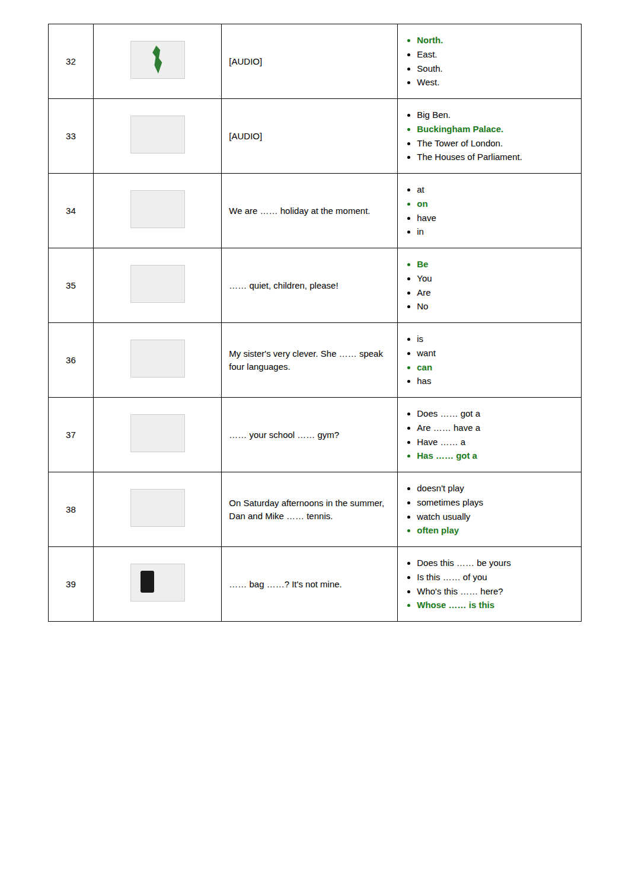| 32 | | [AUDIO] | North. East. South. West. |
| 33 | | [AUDIO] | Big Ben. Buckingham Palace. The Tower of London. The Houses of Parliament. |
| 34 | | We are …… holiday at the moment. | at on have in |
| 35 | | …… quiet, children, please! | Be You Are No |
| 36 | | My sister's very clever. She …… speak four languages. | is want can has |
| 37 | | …… your school …… gym? | Does …… got a Are …… have a Have …… a Has …… got a |
| 38 | | On Saturday afternoons in the summer, Dan and Mike …… tennis. | doesn't play sometimes plays watch usually often play |
| 39 | | …… bag ……? It's not mine. | Does this …… be yours Is this …… of you Who's this …… here? Whose …… is this |